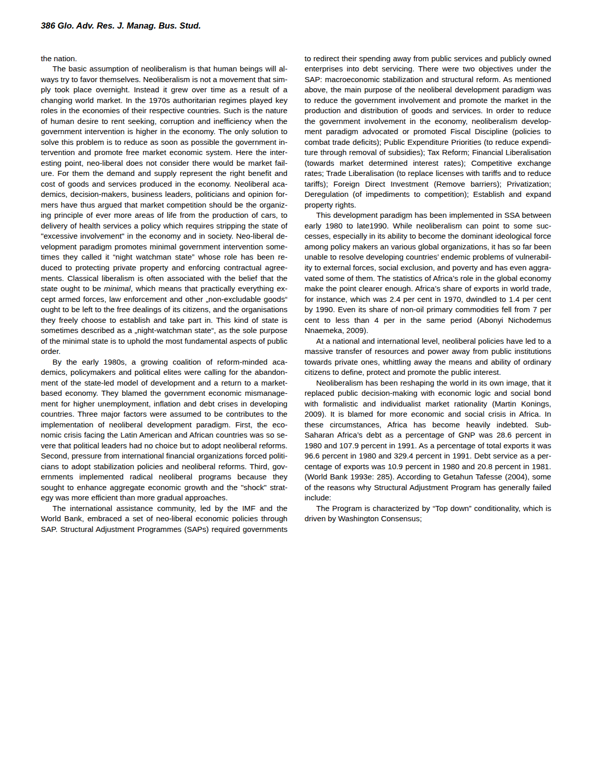386 Glo. Adv. Res. J. Manag. Bus. Stud.
the nation.
The basic assumption of neoliberalism is that human beings will always try to favor themselves. Neoliberalism is not a movement that simply took place overnight. Instead it grew over time as a result of a changing world market. In the 1970s authoritarian regimes played key roles in the economies of their respective countries. Such is the nature of human desire to rent seeking, corruption and inefficiency when the government intervention is higher in the economy. The only solution to solve this problem is to reduce as soon as possible the government intervention and promote free market economic system. Here the interesting point, neo-liberal does not consider there would be market failure. For them the demand and supply represent the right benefit and cost of goods and services produced in the economy. Neoliberal academics, decision-makers, business leaders, politicians and opinion formers have thus argued that market competition should be the organizing principle of ever more areas of life from the production of cars, to delivery of health services a policy which requires stripping the state of "excessive involvement" in the economy and in society. Neo-liberal development paradigm promotes minimal government intervention sometimes they called it “night watchman state” whose role has been reduced to protecting private property and enforcing contractual agreements. Classical liberalism is often associated with the belief that the state ought to be minimal, which means that practically everything except armed forces, law enforcement and other „non-excludable goods“ ought to be left to the free dealings of its citizens, and the organisations they freely choose to establish and take part in. This kind of state is sometimes described as a „night-watchman state“, as the sole purpose of the minimal state is to uphold the most fundamental aspects of public order.
By the early 1980s, a growing coalition of reform-minded academics, policymakers and political elites were calling for the abandonment of the state-led model of development and a return to a market-based economy. They blamed the government economic mismanagement for higher unemployment, inflation and debt crises in developing countries. Three major factors were assumed to be contributes to the implementation of neoliberal development paradigm. First, the economic crisis facing the Latin American and African countries was so severe that political leaders had no choice but to adopt neoliberal reforms. Second, pressure from international financial organizations forced politicians to adopt stabilization policies and neoliberal reforms. Third, governments implemented radical neoliberal programs because they sought to enhance aggregate economic growth and the "shock" strategy was more efficient than more gradual approaches.
The international assistance community, led by the IMF and the World Bank, embraced a set of neo-liberal economic policies through SAP. Structural Adjustment Programmes (SAPs) required governments to redirect their spending away from public services and publicly owned enterprises into debt servicing. There were two objectives under the SAP: macroeconomic stabilization and structural reform. As mentioned above, the main purpose of the neoliberal development paradigm was to reduce the government involvement and promote the market in the production and distribution of goods and services. In order to reduce the government involvement in the economy, neoliberalism development paradigm advocated or promoted Fiscal Discipline (policies to combat trade deficits); Public Expenditure Priorities (to reduce expenditure through removal of subsidies); Tax Reform; Financial Liberalisation (towards market determined interest rates); Competitive exchange rates; Trade Liberalisation (to replace licenses with tariffs and to reduce tariffs); Foreign Direct Investment (Remove barriers); Privatization; Deregulation (of impediments to competition); Establish and expand property rights.
This development paradigm has been implemented in SSA between early 1980 to late1990. While neoliberalism can point to some successes, especially in its ability to become the dominant ideological force among policy makers an various global organizations, it has so far been unable to resolve developing countries’ endemic problems of vulnerability to external forces, social exclusion, and poverty and has even aggravated some of them. The statistics of Africa’s role in the global economy make the point clearer enough. Africa’s share of exports in world trade, for instance, which was 2.4 per cent in 1970, dwindled to 1.4 per cent by 1990. Even its share of non-oil primary commodities fell from 7 per cent to less than 4 per in the same period (Abonyi Nichodemus Nnaemeka, 2009).
At a national and international level, neoliberal policies have led to a massive transfer of resources and power away from public institutions towards private ones, whittling away the means and ability of ordinary citizens to define, protect and promote the public interest.
Neoliberalism has been reshaping the world in its own image, that it replaced public decision-making with economic logic and social bond with formalistic and individualist market rationality (Martin Konings, 2009). It is blamed for more economic and social crisis in Africa. In these circumstances, Africa has become heavily indebted. Sub-Saharan Africa’s debt as a percentage of GNP was 28.6 percent in 1980 and 107.9 percent in 1991. As a percentage of total exports it was 96.6 percent in 1980 and 329.4 percent in 1991. Debt service as a percentage of exports was 10.9 percent in 1980 and 20.8 percent in 1981. (World Bank 1993e: 285). According to Getahun Tafesse (2004), some of the reasons why Structural Adjustment Program has generally failed include:
The Program is characterized by “Top down” conditionality, which is driven by Washington Consensus;